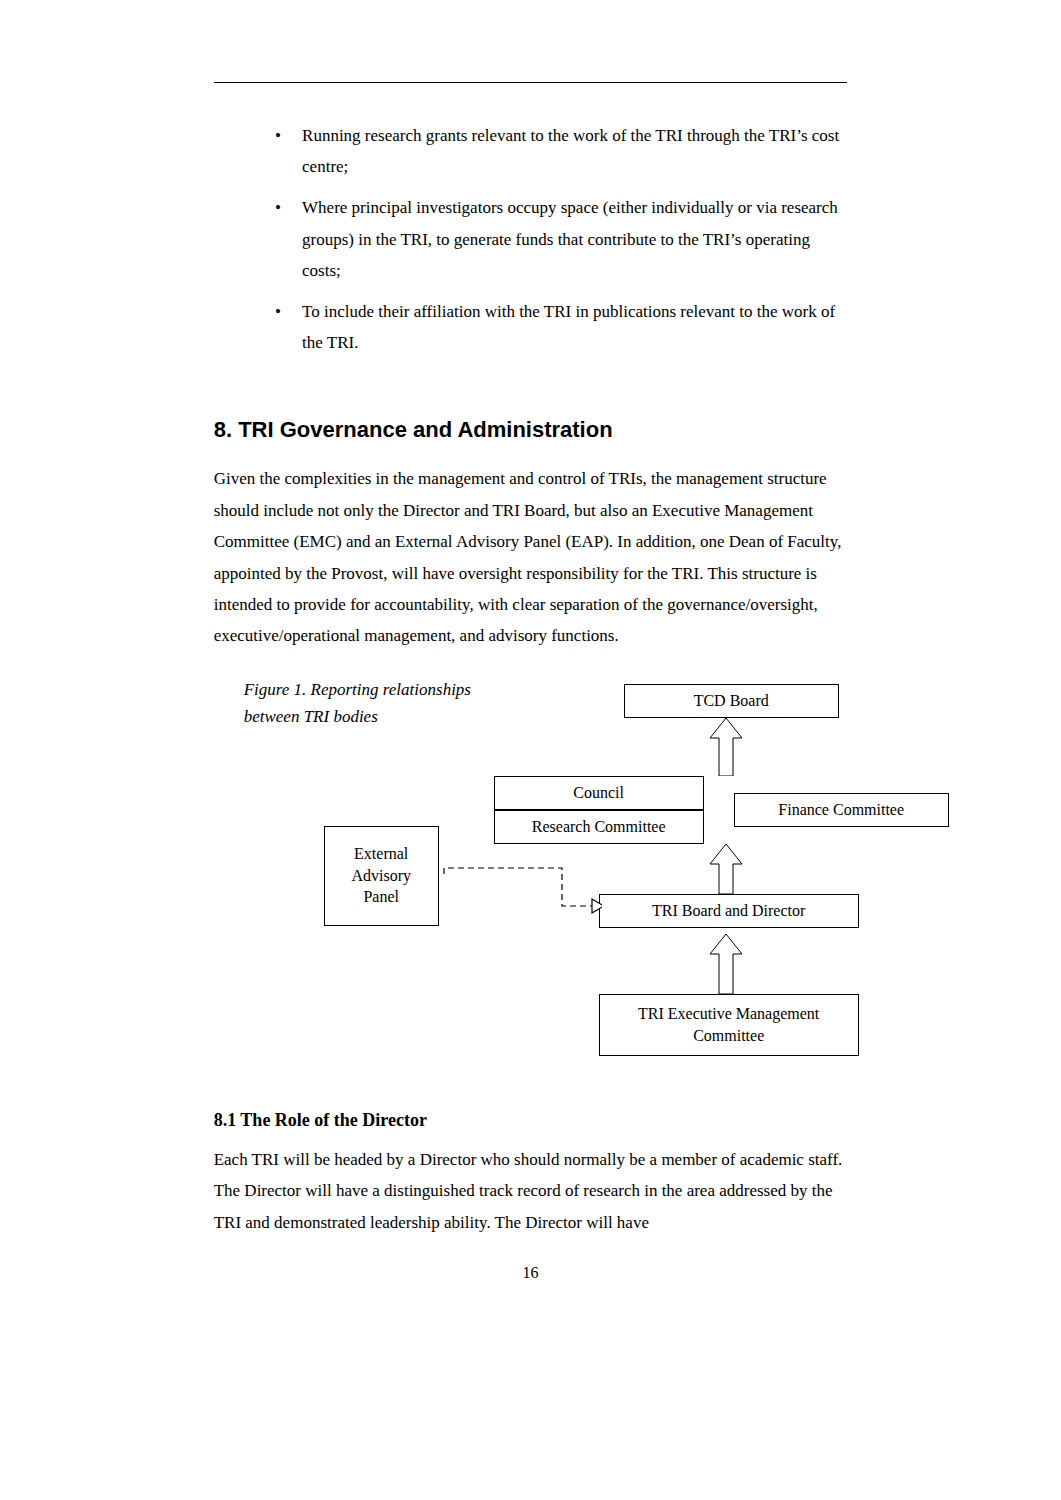Running research grants relevant to the work of the TRI through the TRI’s cost centre;
Where principal investigators occupy space (either individually or via research groups) in the TRI, to generate funds that contribute to the TRI’s operating costs;
To include their affiliation with the TRI in publications relevant to the work of the TRI.
8. TRI Governance and Administration
Given the complexities in the management and control of TRIs, the management structure should include not only the Director and TRI Board, but also an Executive Management Committee (EMC) and an External Advisory Panel (EAP). In addition, one Dean of Faculty, appointed by the Provost, will have oversight responsibility for the TRI. This structure is intended to provide for accountability, with clear separation of the governance/oversight, executive/operational management, and advisory functions.
Figure 1. Reporting relationships
between TRI bodies
TCD Board
Council
Research Committee
Finance Committee
External Advisory Panel
TRI Board and Director
TRI Executive Management Committee
8.1 The Role of the Director
Each TRI will be headed by a Director who should normally be a member of academic staff. The Director will have a distinguished track record of research in the area addressed by the TRI and demonstrated leadership ability. The Director will have
16